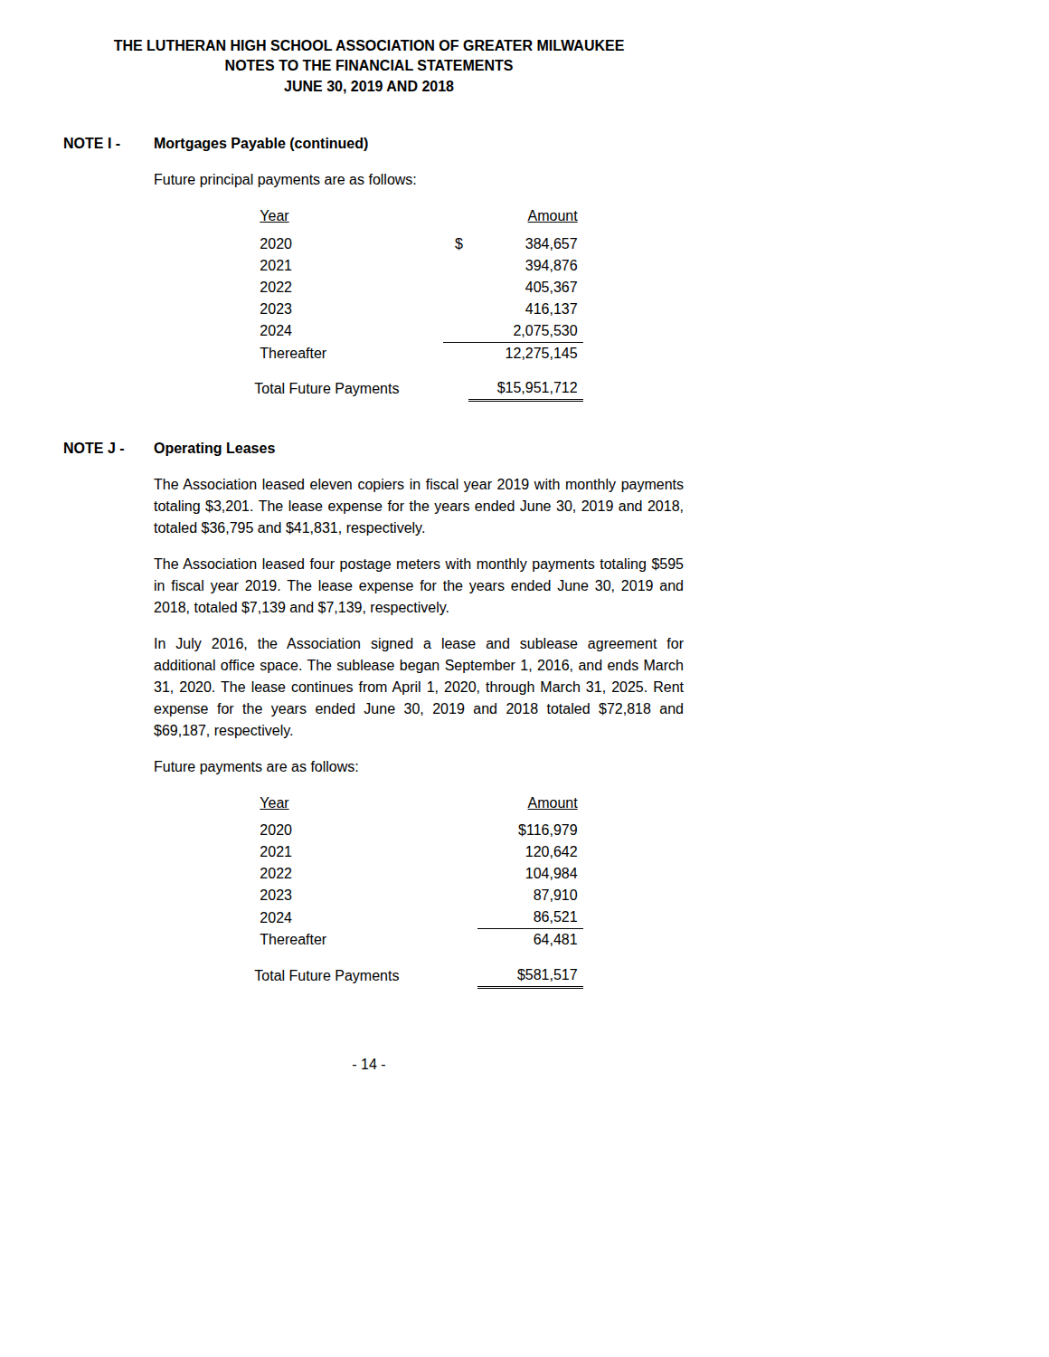THE LUTHERAN HIGH SCHOOL ASSOCIATION OF GREATER MILWAUKEE
NOTES TO THE FINANCIAL STATEMENTS
JUNE 30, 2019 AND 2018
NOTE I -
Mortgages Payable (continued)
Future principal payments are as follows:
| Year | Amount |
| --- | --- |
| 2020 | $ | 384,657 |
| 2021 | | 394,876 |
| 2022 | | 405,367 |
| 2023 | | 416,137 |
| 2024 | | 2,075,530 |
| Thereafter | | 12,275,145 |
| Total Future Payments | | $15,951,712 |
NOTE J -
Operating Leases
The Association leased eleven copiers in fiscal year 2019 with monthly payments totaling $3,201. The lease expense for the years ended June 30, 2019 and 2018, totaled $36,795 and $41,831, respectively.
The Association leased four postage meters with monthly payments totaling $595 in fiscal year 2019. The lease expense for the years ended June 30, 2019 and 2018, totaled $7,139 and $7,139, respectively.
In July 2016, the Association signed a lease and sublease agreement for additional office space. The sublease began September 1, 2016, and ends March 31, 2020. The lease continues from April 1, 2020, through March 31, 2025. Rent expense for the years ended June 30, 2019 and 2018 totaled $72,818 and $69,187, respectively.
Future payments are as follows:
| Year | Amount |
| --- | --- |
| 2020 | $116,979 |
| 2021 | 120,642 |
| 2022 | 104,984 |
| 2023 | 87,910 |
| 2024 | 86,521 |
| Thereafter | 64,481 |
| Total Future Payments | $581,517 |
- 14 -